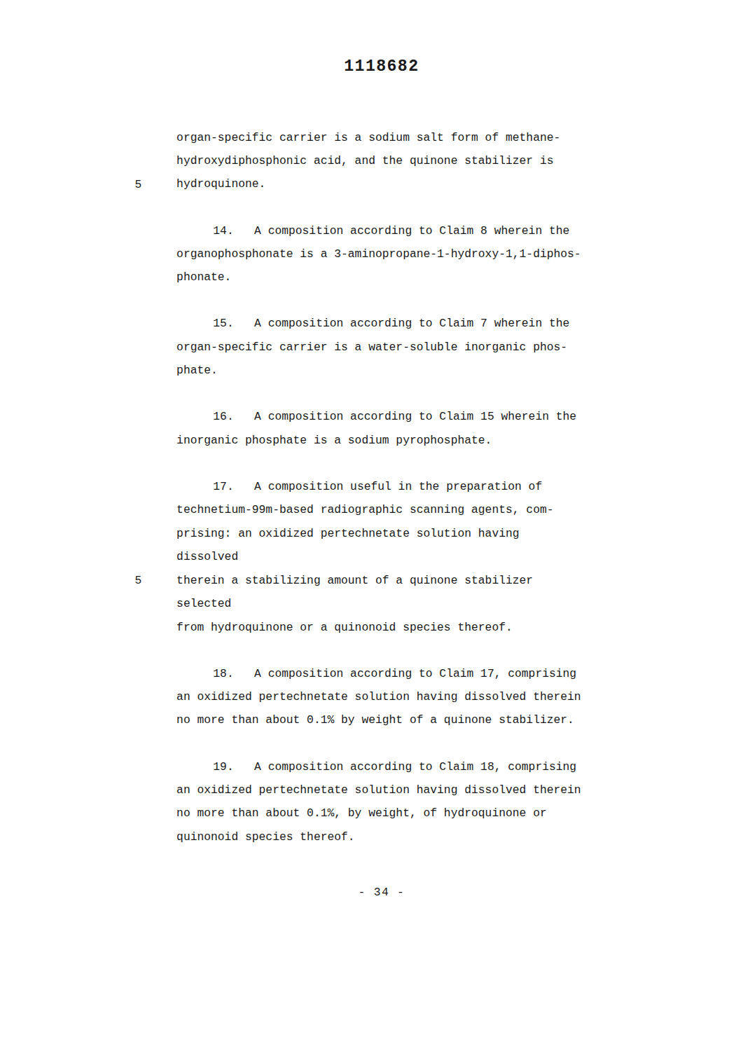1118682
5
organ-specific carrier is a sodium salt form of methane-
hydroxydiphosphonic acid, and the quinone stabilizer is
hydroquinone.
14. A composition according to Claim 8 wherein the
organophosphonate is a 3-aminopropane-1-hydroxy-1,1-diphos-
phonate.
15. A composition according to Claim 7 wherein the
organ-specific carrier is a water-soluble inorganic phos-
phate.
16. A composition according to Claim 15 wherein the
inorganic phosphate is a sodium pyrophosphate.
5
17. A composition useful in the preparation of
technetium-99m-based radiographic scanning agents, com-
prising: an oxidized pertechnetate solution having dissolved
therein a stabilizing amount of a quinone stabilizer selected
from hydroquinone or a quinonoid species thereof.
18. A composition according to Claim 17, comprising
an oxidized pertechnetate solution having dissolved therein
no more than about 0.1% by weight of a quinone stabilizer.
19. A composition according to Claim 18, comprising
an oxidized pertechnetate solution having dissolved therein
no more than about 0.1%, by weight, of hydroquinone or
quinonoid species thereof.
- 34 -